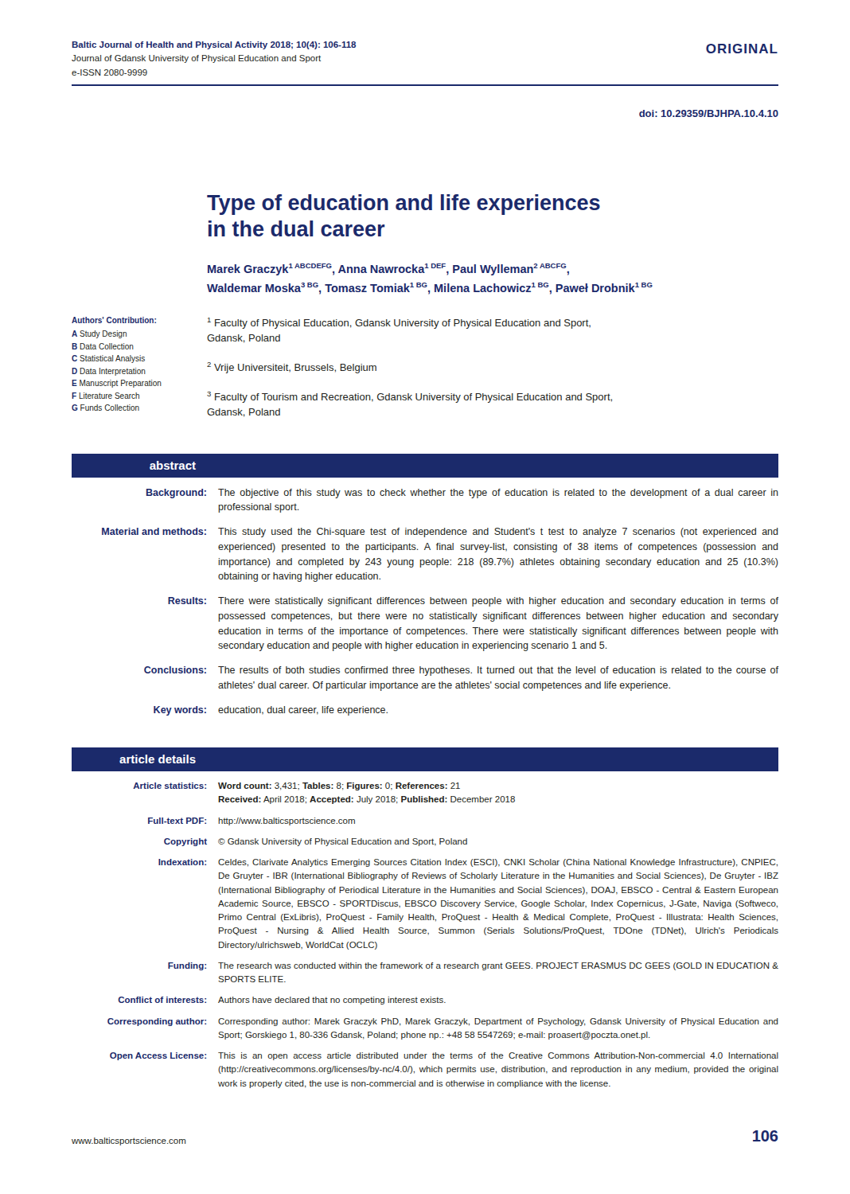Baltic Journal of Health and Physical Activity 2018; 10(4): 106-118
Journal of Gdansk University of Physical Education and Sport
e-ISSN 2080-9999
Original
doi: 10.29359/BJHPA.10.4.10
Type of education and life experiences
in the dual career
Marek Graczyk1 ABCDEFG, Anna Nawrocka1 DEF, Paul Wylleman2 ABCFG,
Waldemar Moska3 BG, Tomasz Tomiak1 BG, Milena Lachowicz1 BG, Paweł Drobnik1 BG
Authors' Contribution:
A Study Design
B Data Collection
C Statistical Analysis
D Data Interpretation
E Manuscript Preparation
F Literature Search
G Funds Collection
1 Faculty of Physical Education, Gdansk University of Physical Education and Sport,
Gdansk, Poland
2 Vrije Universiteit, Brussels, Belgium
3 Faculty of Tourism and Recreation, Gdansk University of Physical Education and Sport,
Gdansk, Poland
abstract
| Background: | The objective of this study was to check whether the type of education is related to the development of a dual career in professional sport. |
| Material and methods: | This study used the Chi-square test of independence and Student's t test to analyze 7 scenarios (not experienced and experienced) presented to the participants. A final survey-list, consisting of 38 items of competences (possession and importance) and completed by 243 young people: 218 (89.7%) athletes obtaining secondary education and 25 (10.3%) obtaining or having higher education. |
| Results: | There were statistically significant differences between people with higher education and secondary education in terms of possessed competences, but there were no statistically significant differences between higher education and secondary education in terms of the importance of competences. There were statistically significant differences between people with secondary education and people with higher education in experiencing scenario 1 and 5. |
| Conclusions: | The results of both studies confirmed three hypotheses. It turned out that the level of education is related to the course of athletes' dual career. Of particular importance are the athletes' social competences and life experience. |
| Key words: | education, dual career, life experience. |
article details
| Article statistics: | Word count: 3,431; Tables: 8; Figures: 0; References: 21 Received: April 2018; Accepted: July 2018; Published: December 2018 |
| Full-text PDF: | http://www.balticsportscience.com |
| Copyright | © Gdansk University of Physical Education and Sport, Poland |
| Indexation: | Celdes, Clarivate Analytics Emerging Sources Citation Index (ESCI), CNKI Scholar (China National Knowledge Infrastructure), CNPIEC, De Gruyter - IBR (International Bibliography of Reviews of Scholarly Literature in the Humanities and Social Sciences), De Gruyter - IBZ (International Bibliography of Periodical Literature in the Humanities and Social Sciences), DOAJ, EBSCO - Central & Eastern European Academic Source, EBSCO - SPORTDiscus, EBSCO Discovery Service, Google Scholar, Index Copernicus, J-Gate, Naviga (Softweco, Primo Central (ExLibris), ProQuest - Family Health, ProQuest - Health & Medical Complete, ProQuest - Illustrata: Health Sciences, ProQuest - Nursing & Allied Health Source, Summon (Serials Solutions/ProQuest, TDOne (TDNet), Ulrich's Periodicals Directory/ulrichsweb, WorldCat (OCLC) |
| Funding: | The research was conducted within the framework of a research grant GEES. PROJECT ERASMUS DC GEES (GOLD IN EDUCATION & SPORTS ELITE. |
| Conflict of interests: | Authors have declared that no competing interest exists. |
| Corresponding author: | Corresponding author: Marek Graczyk PhD, Marek Graczyk, Department of Psychology, Gdansk University of Physical Education and Sport; Gorskiego 1, 80-336 Gdansk, Poland; phone np.: +48 58 5547269; e-mail: proasert@poczta.onet.pl. |
| Open Access License: | This is an open access article distributed under the terms of the Creative Commons Attribution-Non-commercial 4.0 International (http://creativecommons.org/licenses/by-nc/4.0/), which permits use, distribution, and reproduction in any medium, provided the original work is properly cited, the use is non-commercial and is otherwise in compliance with the license. |
www.balticsportscience.com
106